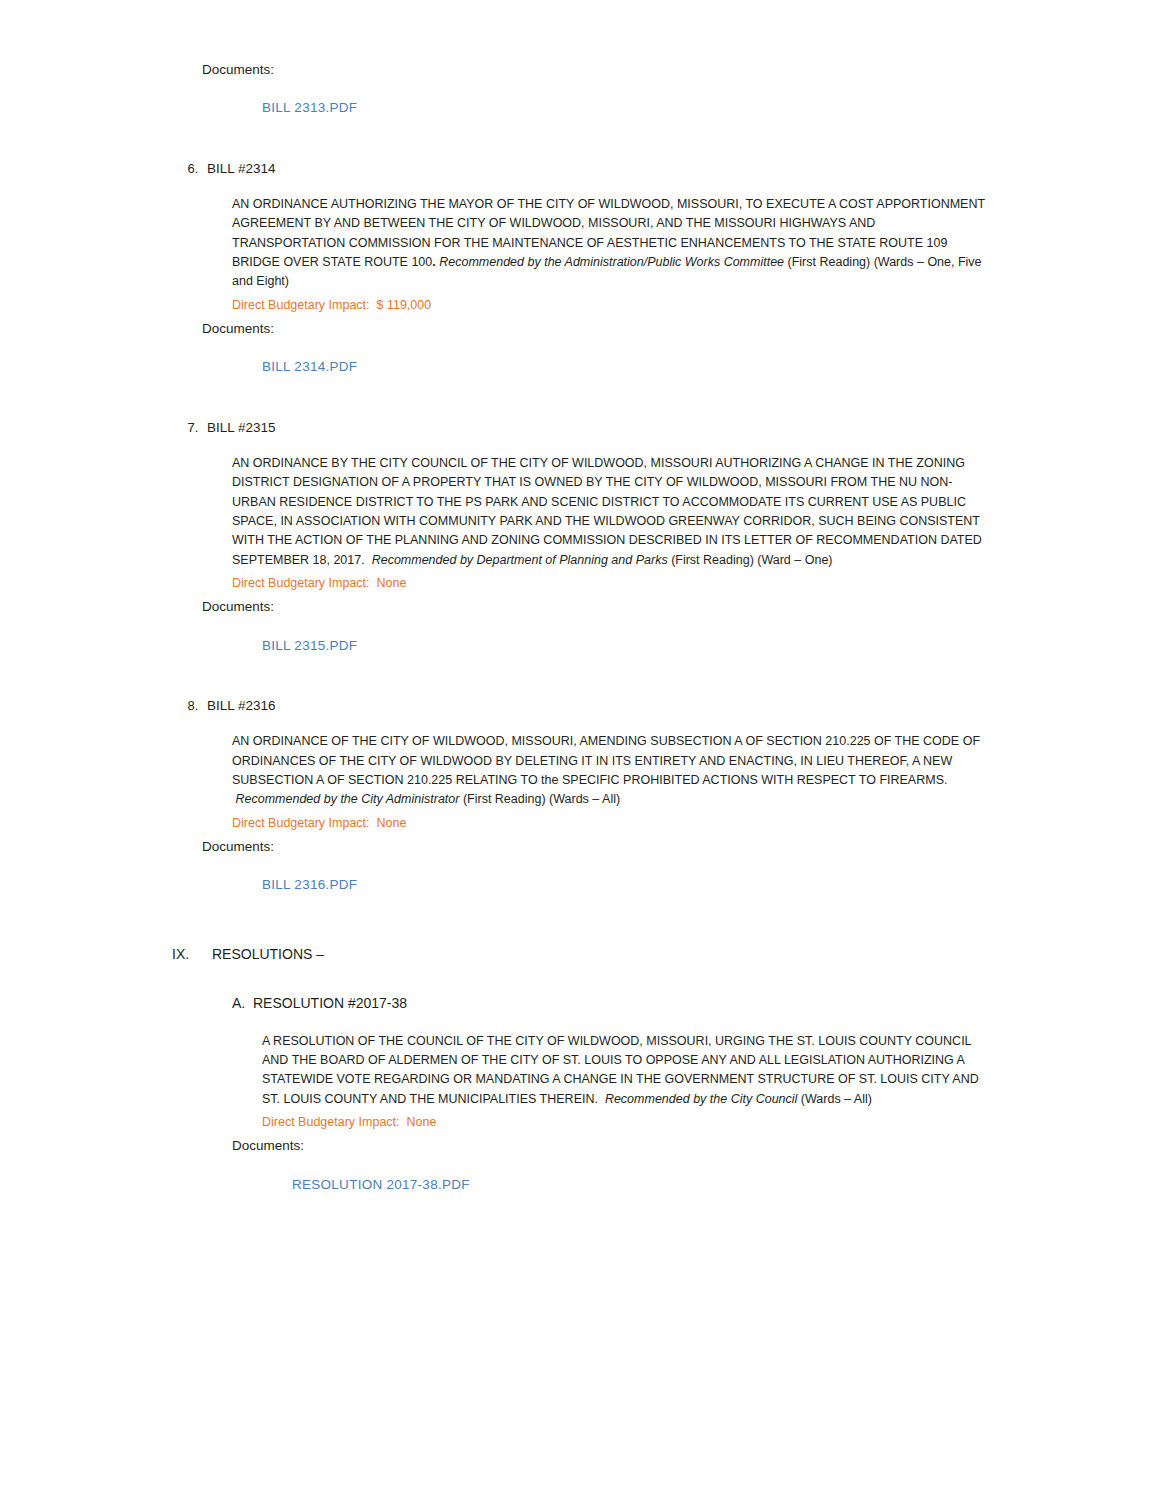Documents:
BILL 2313.PDF
BILL #2314
AN ORDINANCE AUTHORIZING THE MAYOR OF THE CITY OF WILDWOOD, MISSOURI, TO EXECUTE A COST APPORTIONMENT AGREEMENT BY AND BETWEEN THE CITY OF WILDWOOD, MISSOURI, AND THE MISSOURI HIGHWAYS AND TRANSPORTATION COMMISSION FOR THE MAINTENANCE OF AESTHETIC ENHANCEMENTS TO THE STATE ROUTE 109 BRIDGE OVER STATE ROUTE 100. Recommended by the Administration/Public Works Committee (First Reading) (Wards – One, Five and Eight)
Direct Budgetary Impact: $ 119,000
Documents:
BILL 2314.PDF
BILL #2315
AN ORDINANCE BY THE CITY COUNCIL OF THE CITY OF WILDWOOD, MISSOURI AUTHORIZING A CHANGE IN THE ZONING DISTRICT DESIGNATION OF A PROPERTY THAT IS OWNED BY THE CITY OF WILDWOOD, MISSOURI FROM THE NU NON-URBAN RESIDENCE DISTRICT TO THE PS PARK AND SCENIC DISTRICT TO ACCOMMODATE ITS CURRENT USE AS PUBLIC SPACE, IN ASSOCIATION WITH COMMUNITY PARK AND THE WILDWOOD GREENWAY CORRIDOR, SUCH BEING CONSISTENT WITH THE ACTION OF THE PLANNING AND ZONING COMMISSION DESCRIBED IN ITS LETTER OF RECOMMENDATION DATED SEPTEMBER 18, 2017. Recommended by Department of Planning and Parks (First Reading) (Ward – One)
Direct Budgetary Impact: None
Documents:
BILL 2315.PDF
BILL #2316
AN ORDINANCE OF THE CITY OF WILDWOOD, MISSOURI, AMENDING SUBSECTION A OF SECTION 210.225 OF THE CODE OF ORDINANCES OF THE CITY OF WILDWOOD BY DELETING IT IN ITS ENTIRETY AND ENACTING, IN LIEU THEREOF, A NEW SUBSECTION A OF SECTION 210.225 RELATING TO the SPECIFIC PROHIBITED ACTIONS WITH RESPECT TO FIREARMS. Recommended by the City Administrator (First Reading) (Wards – All)
Direct Budgetary Impact: None
Documents:
BILL 2316.PDF
IX. RESOLUTIONS –
A. RESOLUTION #2017-38
A RESOLUTION OF THE COUNCIL OF THE CITY OF WILDWOOD, MISSOURI, URGING THE ST. LOUIS COUNTY COUNCIL AND THE BOARD OF ALDERMEN OF THE CITY OF ST. LOUIS TO OPPOSE ANY AND ALL LEGISLATION AUTHORIZING A STATEWIDE VOTE REGARDING OR MANDATING A CHANGE IN THE GOVERNMENT STRUCTURE OF ST. LOUIS CITY AND ST. LOUIS COUNTY AND THE MUNICIPALITIES THEREIN. Recommended by the City Council (Wards – All)
Direct Budgetary Impact: None
Documents:
RESOLUTION 2017-38.PDF